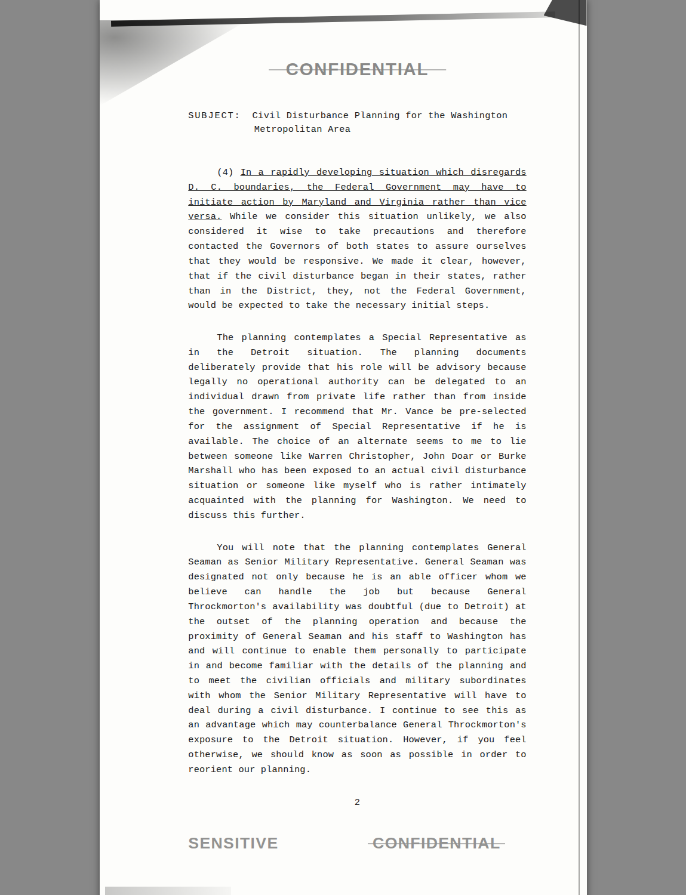CONFIDENTIAL
SUBJECT: Civil Disturbance Planning for the Washington Metropolitan Area
(4) In a rapidly developing situation which disregards D. C. boundaries, the Federal Government may have to initiate action by Maryland and Virginia rather than vice versa. While we consider this situation unlikely, we also considered it wise to take precautions and therefore contacted the Governors of both states to assure ourselves that they would be responsive. We made it clear, however, that if the civil disturbance began in their states, rather than in the District, they, not the Federal Government, would be expected to take the necessary initial steps.
The planning contemplates a Special Representative as in the Detroit situation. The planning documents deliberately provide that his role will be advisory because legally no operational authority can be delegated to an individual drawn from private life rather than from inside the government. I recommend that Mr. Vance be pre-selected for the assignment of Special Representative if he is available. The choice of an alternate seems to me to lie between someone like Warren Christopher, John Doar or Burke Marshall who has been exposed to an actual civil disturbance situation or someone like myself who is rather intimately acquainted with the planning for Washington. We need to discuss this further.
You will note that the planning contemplates General Seaman as Senior Military Representative. General Seaman was designated not only because he is an able officer whom we believe can handle the job but because General Throckmorton's availability was doubtful (due to Detroit) at the outset of the planning operation and because the proximity of General Seaman and his staff to Washington has and will continue to enable them personally to participate in and become familiar with the details of the planning and to meet the civilian officials and military subordinates with whom the Senior Military Representative will have to deal during a civil disturbance. I continue to see this as an advantage which may counterbalance General Throckmorton's exposure to the Detroit situation. However, if you feel otherwise, we should know as soon as possible in order to reorient our planning.
2
SENSITIVE
CONFIDENTIAL